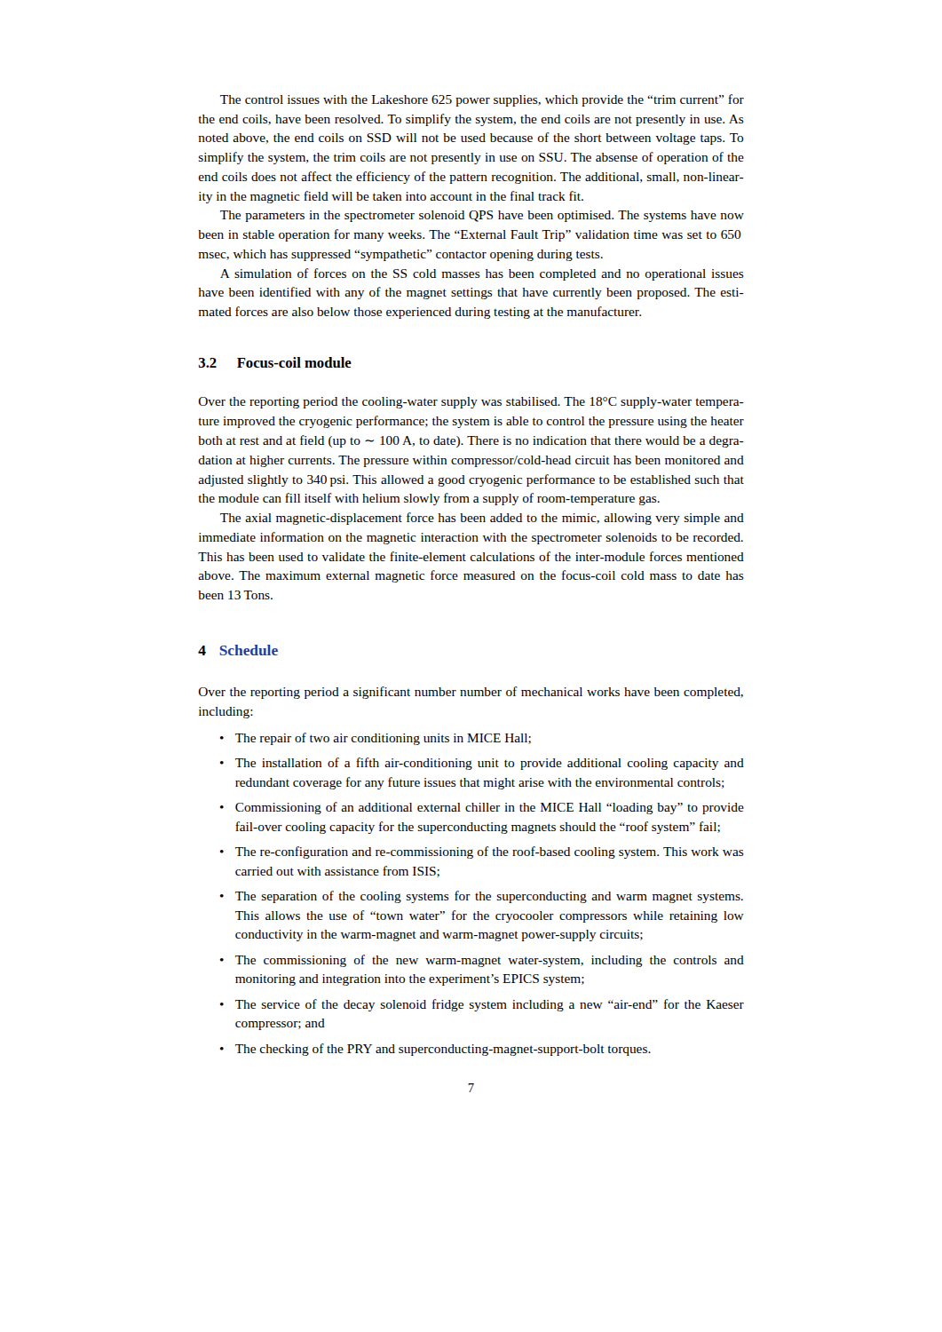The control issues with the Lakeshore 625 power supplies, which provide the “trim current” for the end coils, have been resolved. To simplify the system, the end coils are not presently in use. As noted above, the end coils on SSD will not be used because of the short between voltage taps. To simplify the system, the trim coils are not presently in use on SSU. The absense of operation of the end coils does not affect the efficiency of the pattern recognition. The additional, small, non-linearity in the magnetic field will be taken into account in the final track fit.
The parameters in the spectrometer solenoid QPS have been optimised. The systems have now been in stable operation for many weeks. The “External Fault Trip” validation time was set to 650 msec, which has suppressed “sympathetic” contactor opening during tests.
A simulation of forces on the SS cold masses has been completed and no operational issues have been identified with any of the magnet settings that have currently been proposed. The estimated forces are also below those experienced during testing at the manufacturer.
3.2 Focus-coil module
Over the reporting period the cooling-water supply was stabilised. The 18°C supply-water temperature improved the cryogenic performance; the system is able to control the pressure using the heater both at rest and at field (up to ∼ 100 A, to date). There is no indication that there would be a degradation at higher currents. The pressure within compressor/cold-head circuit has been monitored and adjusted slightly to 340 psi. This allowed a good cryogenic performance to be established such that the module can fill itself with helium slowly from a supply of room-temperature gas.
The axial magnetic-displacement force has been added to the mimic, allowing very simple and immediate information on the magnetic interaction with the spectrometer solenoids to be recorded. This has been used to validate the finite-element calculations of the inter-module forces mentioned above. The maximum external magnetic force measured on the focus-coil cold mass to date has been 13 Tons.
4 Schedule
Over the reporting period a significant number number of mechanical works have been completed, including:
The repair of two air conditioning units in MICE Hall;
The installation of a fifth air-conditioning unit to provide additional cooling capacity and redundant coverage for any future issues that might arise with the environmental controls;
Commissioning of an additional external chiller in the MICE Hall “loading bay” to provide fail-over cooling capacity for the superconducting magnets should the “roof system” fail;
The re-configuration and re-commissioning of the roof-based cooling system. This work was carried out with assistance from ISIS;
The separation of the cooling systems for the superconducting and warm magnet systems. This allows the use of “town water” for the cryocooler compressors while retaining low conductivity in the warm-magnet and warm-magnet power-supply circuits;
The commissioning of the new warm-magnet water-system, including the controls and monitoring and integration into the experiment’s EPICS system;
The service of the decay solenoid fridge system including a new “air-end” for the Kaeser compressor; and
The checking of the PRY and superconducting-magnet-support-bolt torques.
7